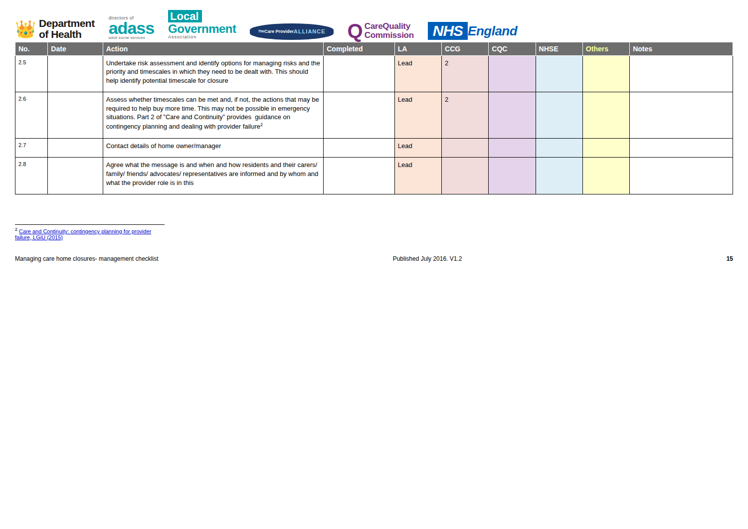👑 Department
of Health
directors of
adass
adult social services
Local Government Association
The
Care Provider
ALLIANCE
Q CareQuality Commission
NHS England
| No. | Date | Action | Completed | LA | CCG | CQC | NHSE | Others | Notes |
| --- | --- | --- | --- | --- | --- | --- | --- | --- | --- |
| 2.5 | | Undertake risk assessment and identify options for managing risks and the priority and timescales in which they need to be dealt with. This should help identify potential timescale for closure | | Lead | 2 | | | | |
| 2.6 | | Assess whether timescales can be met and, if not, the actions that may be required to help buy more time. This may not be possible in emergency situations. Part 2 of ”Care and Continuity” provides guidance on contingency planning and dealing with provider failure 2 | | Lead | 2 | | | | |
| 2.7 | | Contact details of home owner/manager | | Lead | | | | | |
| 2.8 | | Agree what the message is and when and how residents and their carers/ family/ friends/ advocates/ representatives are informed and by whom and what the provider role is in this | | Lead | | | | | |
2 Care and Continuity: contingency planning for provider failure, LGiU (2015)
Managing care home closures- management checklist
Published July 2016. V1.2
15